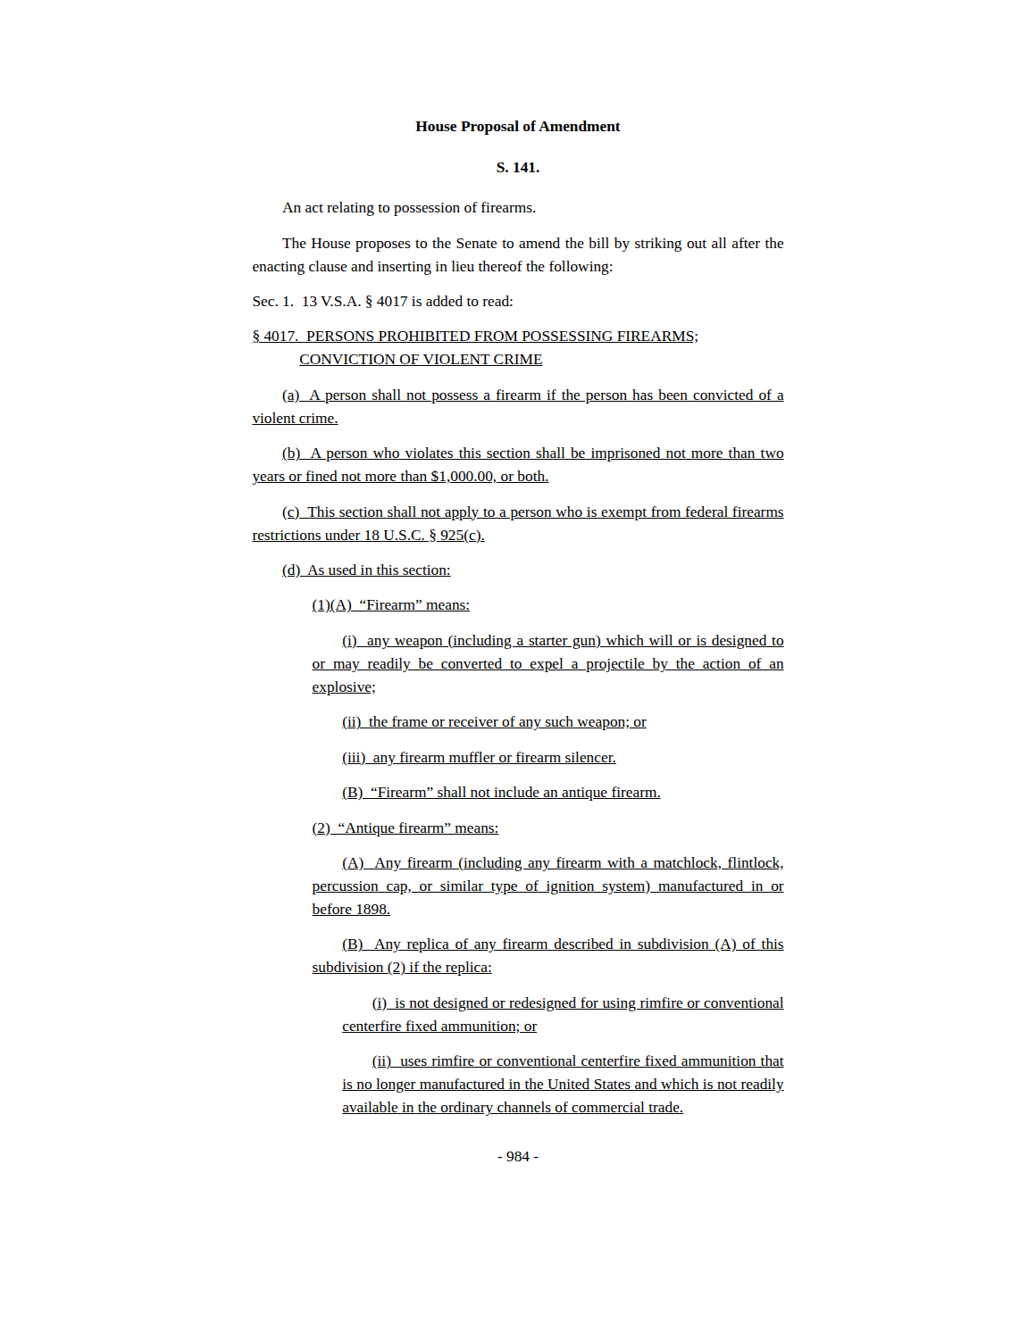House Proposal of Amendment
S. 141.
An act relating to possession of firearms.
The House proposes to the Senate to amend the bill by striking out all after the enacting clause and inserting in lieu thereof the following:
Sec. 1. 13 V.S.A. § 4017 is added to read:
§ 4017. PERSONS PROHIBITED FROM POSSESSING FIREARMS; CONVICTION OF VIOLENT CRIME
(a) A person shall not possess a firearm if the person has been convicted of a violent crime.
(b) A person who violates this section shall be imprisoned not more than two years or fined not more than $1,000.00, or both.
(c) This section shall not apply to a person who is exempt from federal firearms restrictions under 18 U.S.C. § 925(c).
(d) As used in this section:
(1)(A) “Firearm” means:
(i) any weapon (including a starter gun) which will or is designed to or may readily be converted to expel a projectile by the action of an explosive;
(ii) the frame or receiver of any such weapon; or
(iii) any firearm muffler or firearm silencer.
(B) “Firearm” shall not include an antique firearm.
(2) “Antique firearm” means:
(A) Any firearm (including any firearm with a matchlock, flintlock, percussion cap, or similar type of ignition system) manufactured in or before 1898.
(B) Any replica of any firearm described in subdivision (A) of this subdivision (2) if the replica:
(i) is not designed or redesigned for using rimfire or conventional centerfire fixed ammunition; or
(ii) uses rimfire or conventional centerfire fixed ammunition that is no longer manufactured in the United States and which is not readily available in the ordinary channels of commercial trade.
- 984 -